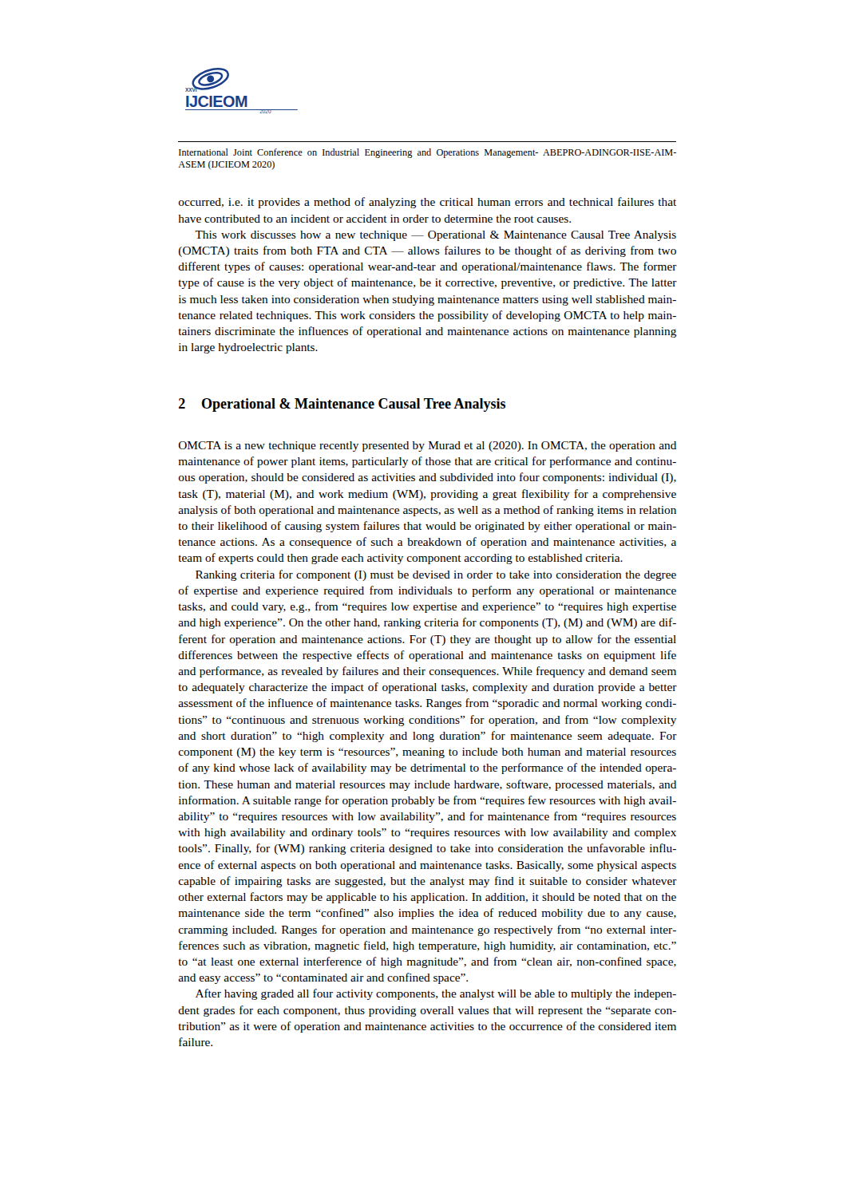XXVI IJCIEOM 2020
International Joint Conference on Industrial Engineering and Operations Management- ABEPRO-ADINGOR-IISE-AIM-ASEM (IJCIEOM 2020)
occurred, i.e. it provides a method of analyzing the critical human errors and technical failures that have contributed to an incident or accident in order to determine the root causes.
This work discusses how a new technique ― Operational & Maintenance Causal Tree Analysis (OMCTA) traits from both FTA and CTA ― allows failures to be thought of as deriving from two different types of causes: operational wear-and-tear and operational/maintenance flaws. The former type of cause is the very object of maintenance, be it corrective, preventive, or predictive. The latter is much less taken into consideration when studying maintenance matters using well stablished maintenance related techniques. This work considers the possibility of developing OMCTA to help maintainers discriminate the influences of operational and maintenance actions on maintenance planning in large hydroelectric plants.
2 Operational & Maintenance Causal Tree Analysis
OMCTA is a new technique recently presented by Murad et al (2020). In OMCTA, the operation and maintenance of power plant items, particularly of those that are critical for performance and continuous operation, should be considered as activities and subdivided into four components: individual (I), task (T), material (M), and work medium (WM), providing a great flexibility for a comprehensive analysis of both operational and maintenance aspects, as well as a method of ranking items in relation to their likelihood of causing system failures that would be originated by either operational or maintenance actions. As a consequence of such a breakdown of operation and maintenance activities, a team of experts could then grade each activity component according to established criteria.
Ranking criteria for component (I) must be devised in order to take into consideration the degree of expertise and experience required from individuals to perform any operational or maintenance tasks, and could vary, e.g., from “requires low expertise and experience” to “requires high expertise and high experience”. On the other hand, ranking criteria for components (T), (M) and (WM) are different for operation and maintenance actions. For (T) they are thought up to allow for the essential differences between the respective effects of operational and maintenance tasks on equipment life and performance, as revealed by failures and their consequences. While frequency and demand seem to adequately characterize the impact of operational tasks, complexity and duration provide a better assessment of the influence of maintenance tasks. Ranges from “sporadic and normal working conditions” to “continuous and strenuous working conditions” for operation, and from “low complexity and short duration” to “high complexity and long duration” for maintenance seem adequate. For component (M) the key term is “resources”, meaning to include both human and material resources of any kind whose lack of availability may be detrimental to the performance of the intended operation. These human and material resources may include hardware, software, processed materials, and information. A suitable range for operation probably be from “requires few resources with high availability” to “requires resources with low availability”, and for maintenance from “requires resources with high availability and ordinary tools” to “requires resources with low availability and complex tools”. Finally, for (WM) ranking criteria designed to take into consideration the unfavorable influence of external aspects on both operational and maintenance tasks. Basically, some physical aspects capable of impairing tasks are suggested, but the analyst may find it suitable to consider whatever other external factors may be applicable to his application. In addition, it should be noted that on the maintenance side the term “confined” also implies the idea of reduced mobility due to any cause, cramming included. Ranges for operation and maintenance go respectively from “no external interferences such as vibration, magnetic field, high temperature, high humidity, air contamination, etc.” to “at least one external interference of high magnitude”, and from “clean air, non-confined space, and easy access” to “contaminated air and confined space”.
After having graded all four activity components, the analyst will be able to multiply the independent grades for each component, thus providing overall values that will represent the “separate contribution” as it were of operation and maintenance activities to the occurrence of the considered item failure.